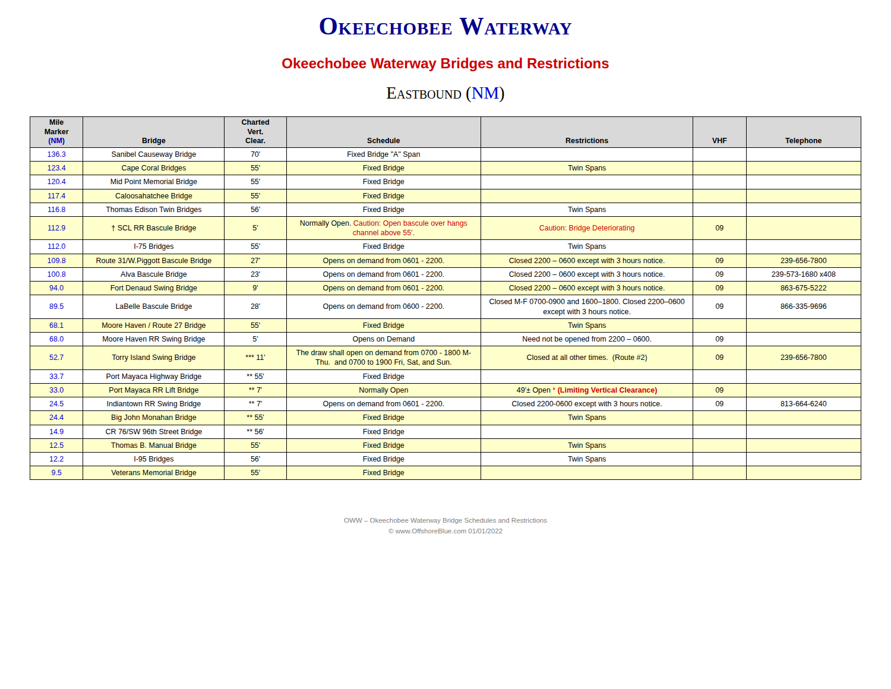Okeechobee Waterway
Okeechobee Waterway Bridges and Restrictions
Eastbound (NM)
| Mile Marker (NM) | Bridge | Charted Vert. Clear. | Schedule | Restrictions | VHF | Telephone |
| --- | --- | --- | --- | --- | --- | --- |
| 136.3 | Sanibel Causeway Bridge | 70' | Fixed Bridge "A" Span | | | |
| 123.4 | Cape Coral Bridges | 55' | Fixed Bridge | Twin Spans | | |
| 120.4 | Mid Point Memorial Bridge | 55' | Fixed Bridge | | | |
| 117.4 | Caloosahatchee Bridge | 55' | Fixed Bridge | | | |
| 116.8 | Thomas Edison Twin Bridges | 56' | Fixed Bridge | Twin Spans | | |
| 112.9 | † SCL RR Bascule Bridge | 5' | Normally Open. Caution: Open bascule over hangs channel above 55'. | Caution: Bridge Deteriorating | 09 | |
| 112.0 | I-75 Bridges | 55' | Fixed Bridge | Twin Spans | | |
| 109.8 | Route 31/W.Piggott Bascule Bridge | 27' | Opens on demand from 0601 - 2200. | Closed 2200 – 0600 except with 3 hours notice. | 09 | 239-656-7800 |
| 100.8 | Alva Bascule Bridge | 23' | Opens on demand from 0601 - 2200. | Closed 2200 – 0600 except with 3 hours notice. | 09 | 239-573-1680 x408 |
| 94.0 | Fort Denaud Swing Bridge | 9' | Opens on demand from 0601 - 2200. | Closed 2200 – 0600 except with 3 hours notice. | 09 | 863-675-5222 |
| 89.5 | LaBelle Bascule Bridge | 28' | Opens on demand from 0600 - 2200. | Closed M-F 0700-0900 and 1600–1800. Closed 2200–0600 except with 3 hours notice. | 09 | 866-335-9696 |
| 68.1 | Moore Haven / Route 27 Bridge | 55' | Fixed Bridge | Twin Spans | | |
| 68.0 | Moore Haven RR Swing Bridge | 5' | Opens on Demand | Need not be opened from 2200 – 0600. | 09 | |
| 52.7 | Torry Island Swing Bridge | *** 11' | The draw shall open on demand from 0700 - 1800 M-Thu. and 0700 to 1900 Fri, Sat, and Sun. | Closed at all other times. (Route #2) | 09 | 239-656-7800 |
| 33.7 | Port Mayaca Highway Bridge | ** 55' | Fixed Bridge | | | |
| 33.0 | Port Mayaca RR Lift Bridge | ** 7' | Normally Open | 49'± Open * (Limiting Vertical Clearance) | 09 | |
| 24.5 | Indiantown RR Swing Bridge | ** 7' | Opens on demand from 0601 - 2200. | Closed 2200-0600 except with 3 hours notice. | 09 | 813-664-6240 |
| 24.4 | Big John Monahan Bridge | ** 55' | Fixed Bridge | Twin Spans | | |
| 14.9 | CR 76/SW 96th Street Bridge | ** 56' | Fixed Bridge | | | |
| 12.5 | Thomas B. Manual Bridge | 55' | Fixed Bridge | Twin Spans | | |
| 12.2 | I-95 Bridges | 56' | Fixed Bridge | Twin Spans | | |
| 9.5 | Veterans Memorial Bridge | 55' | Fixed Bridge | | | |
OWW – Okeechobee Waterway Bridge Schedules and Restrictions
© www.OffshoreBlue.com 01/01/2022